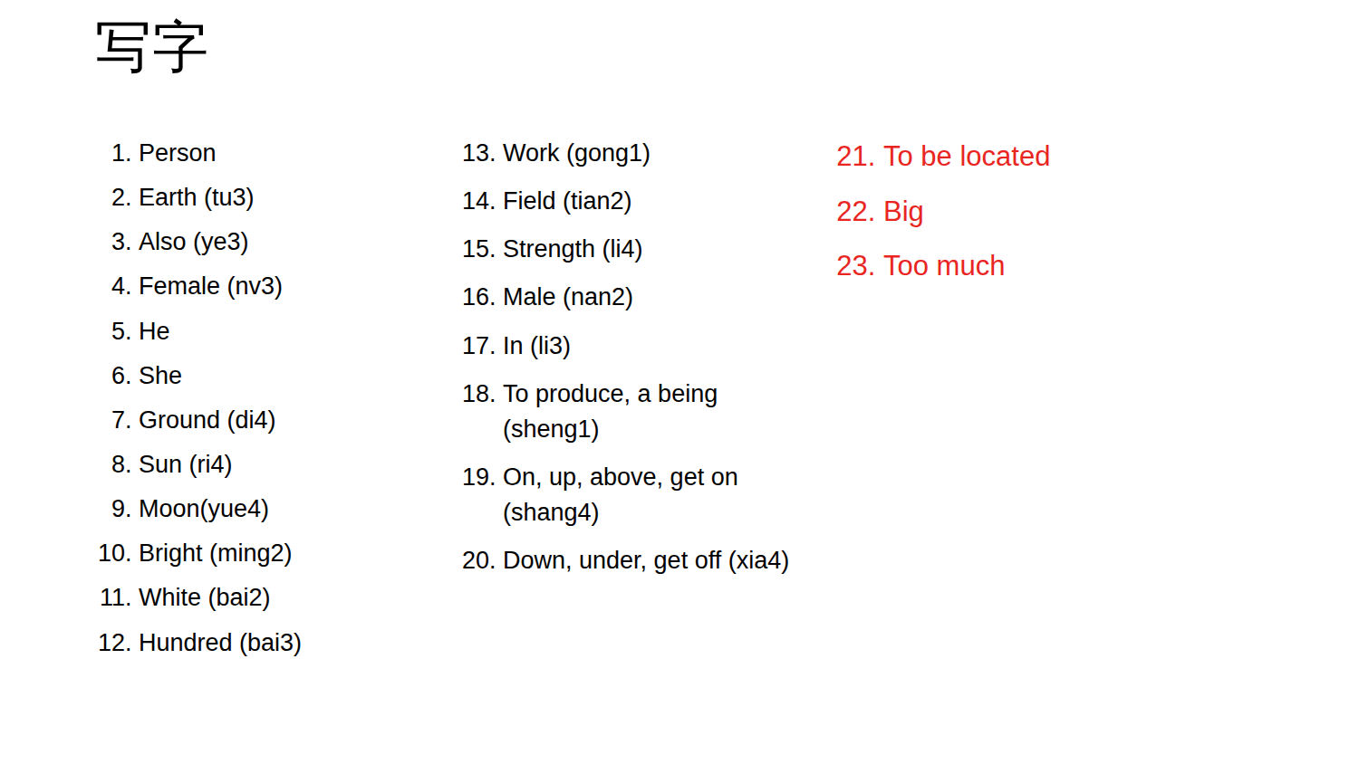写字
Person
Earth (tu3)
Also (ye3)
Female (nv3)
He
She
Ground (di4)
Sun (ri4)
Moon(yue4)
Bright (ming2)
White (bai2)
Hundred (bai3)
Work (gong1)
Field (tian2)
Strength (li4)
Male (nan2)
In (li3)
To produce, a being (sheng1)
On, up, above, get on (shang4)
Down, under, get off (xia4)
To be located
Big
Too much